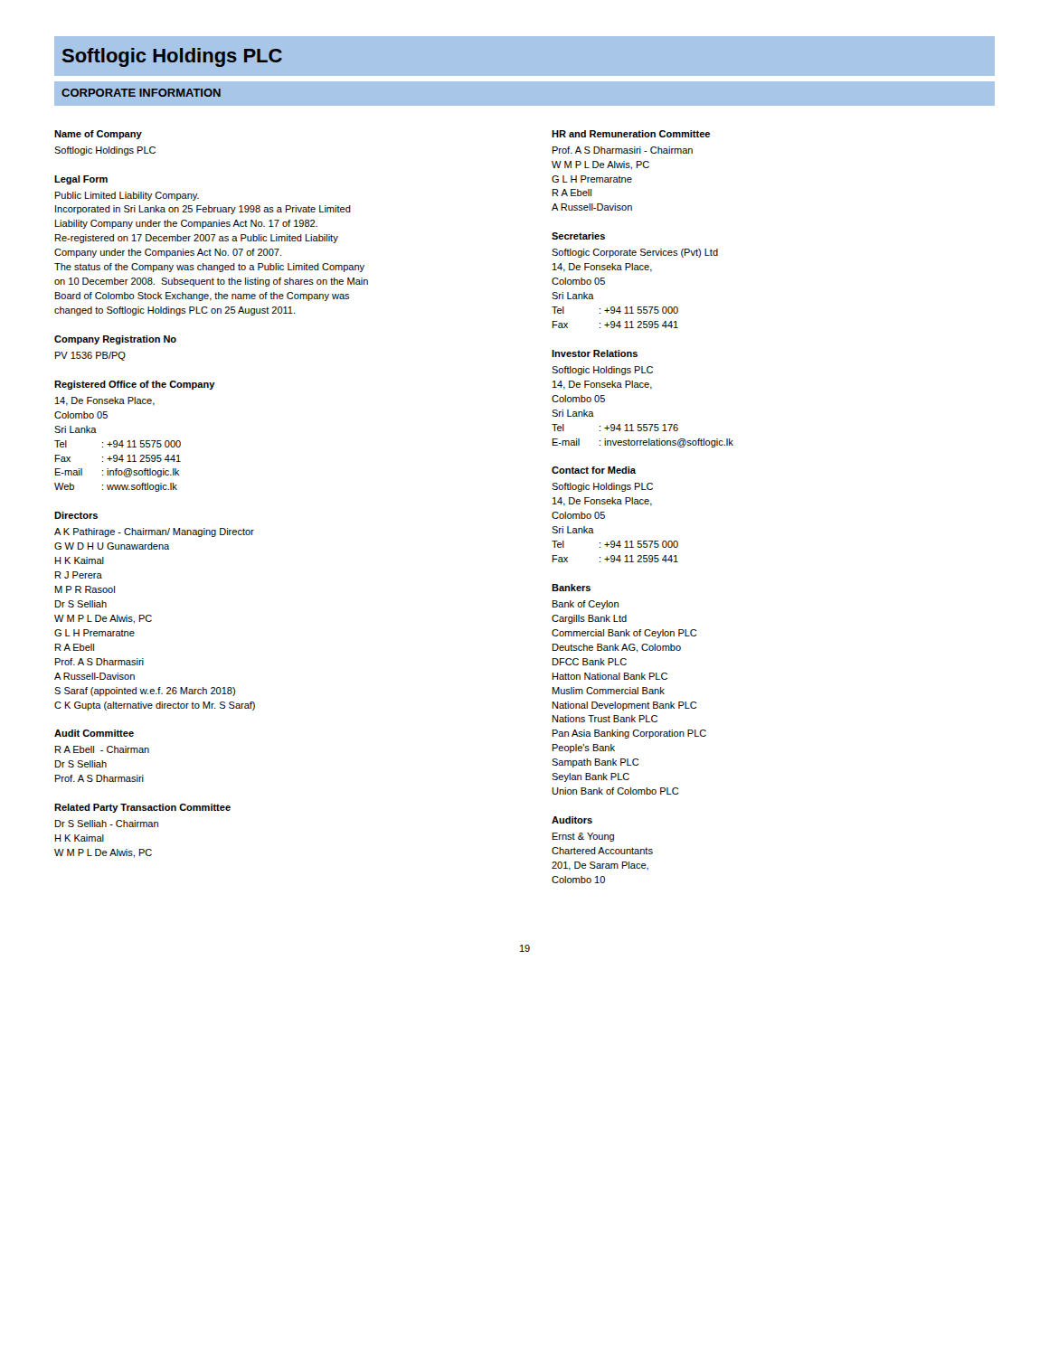Softlogic Holdings PLC
CORPORATE INFORMATION
Name of Company
Softlogic Holdings PLC
Legal Form
Public Limited Liability Company.
Incorporated in Sri Lanka on 25 February 1998 as a Private Limited
Liability Company under the Companies Act No. 17 of 1982.
Re-registered on 17 December 2007 as a Public Limited Liability
Company under the Companies Act No. 07 of 2007.
The status of the Company was changed to a Public Limited Company
on 10 December 2008. Subsequent to the listing of shares on the Main
Board of Colombo Stock Exchange, the name of the Company was
changed to Softlogic Holdings PLC on 25 August 2011.
Company Registration No
PV 1536 PB/PQ
Registered Office of the Company
14, De Fonseka Place,
Colombo 05
Sri Lanka
Tel: +94 11 5575 000
Fax: +94 11 2595 441
E-mail: info@softlogic.lk
Web: www.softlogic.lk
Directors
A K Pathirage - Chairman/ Managing Director
G W D H U Gunawardena
H K Kaimal
R J Perera
M P R Rasool
Dr S Selliah
W M P L De Alwis, PC
G L H Premaratne
R A Ebell
Prof. A S Dharmasiri
A Russell-Davison
S Saraf (appointed w.e.f. 26 March 2018)
C K Gupta (alternative director to Mr. S Saraf)
Audit Committee
R A Ebell - Chairman
Dr S Selliah
Prof. A S Dharmasiri
Related Party Transaction Committee
Dr S Selliah - Chairman
H K Kaimal
W M P L De Alwis, PC
HR and Remuneration Committee
Prof. A S Dharmasiri - Chairman
W M P L De Alwis, PC
G L H Premaratne
R A Ebell
A Russell-Davison
Secretaries
Softlogic Corporate Services (Pvt) Ltd
14, De Fonseka Place,
Colombo 05
Sri Lanka
Tel: +94 11 5575 000
Fax: +94 11 2595 441
Investor Relations
Softlogic Holdings PLC
14, De Fonseka Place,
Colombo 05
Sri Lanka
Tel: +94 11 5575 176
E-mail: investorrelations@softlogic.lk
Contact for Media
Softlogic Holdings PLC
14, De Fonseka Place,
Colombo 05
Sri Lanka
Tel: +94 11 5575 000
Fax: +94 11 2595 441
Bankers
Bank of Ceylon
Cargills Bank Ltd
Commercial Bank of Ceylon PLC
Deutsche Bank AG, Colombo
DFCC Bank PLC
Hatton National Bank PLC
Muslim Commercial Bank
National Development Bank PLC
Nations Trust Bank PLC
Pan Asia Banking Corporation PLC
People's Bank
Sampath Bank PLC
Seylan Bank PLC
Union Bank of Colombo PLC
Auditors
Ernst & Young
Chartered Accountants
201, De Saram Place,
Colombo 10
19